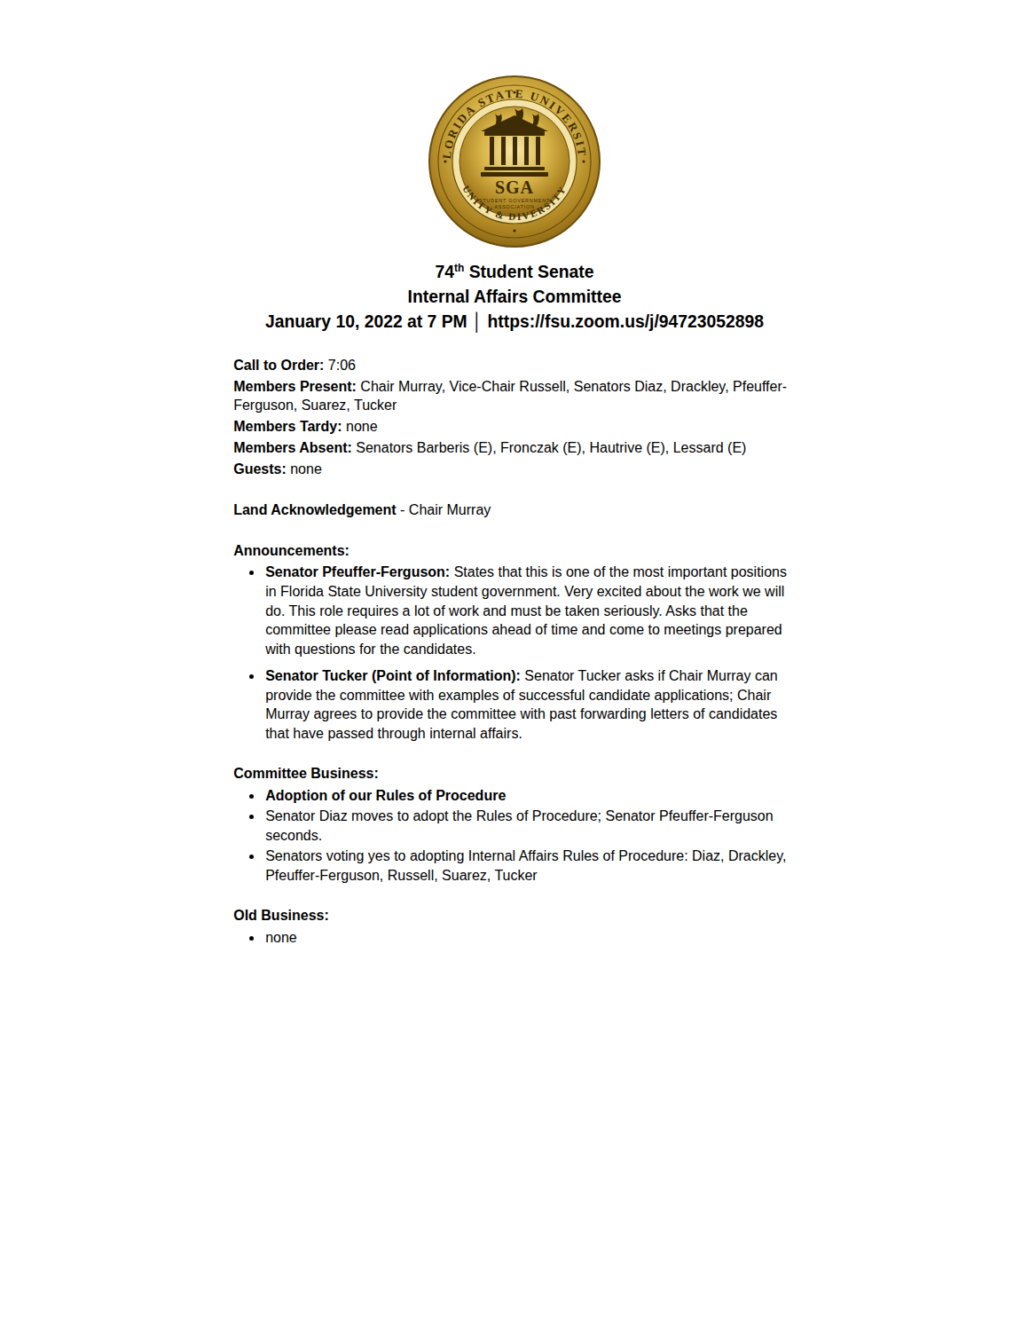FLORIDA STATE UNIVERSITY UNITY & DIVERSITY SGA STUDENT GOVERNMENT ASSOCIATION
74th Student Senate Internal Affairs Committee January 10, 2022 at 7 PM │ https://fsu.zoom.us/j/94723052898
Call to Order: 7:06
Members Present: Chair Murray, Vice-Chair Russell, Senators Diaz, Drackley, Pfeuffer-Ferguson, Suarez, Tucker
Members Tardy: none
Members Absent: Senators Barberis (E), Fronczak (E), Hautrive (E), Lessard (E)
Guests: none
Land Acknowledgement - Chair Murray
Announcements:
Senator Pfeuffer-Ferguson: States that this is one of the most important positions in Florida State University student government. Very excited about the work we will do. This role requires a lot of work and must be taken seriously. Asks that the committee please read applications ahead of time and come to meetings prepared with questions for the candidates.
Senator Tucker (Point of Information): Senator Tucker asks if Chair Murray can provide the committee with examples of successful candidate applications; Chair Murray agrees to provide the committee with past forwarding letters of candidates that have passed through internal affairs.
Committee Business:
Adoption of our Rules of Procedure
Senator Diaz moves to adopt the Rules of Procedure; Senator Pfeuffer-Ferguson seconds.
Senators voting yes to adopting Internal Affairs Rules of Procedure: Diaz, Drackley, Pfeuffer-Ferguson, Russell, Suarez, Tucker
Old Business:
none